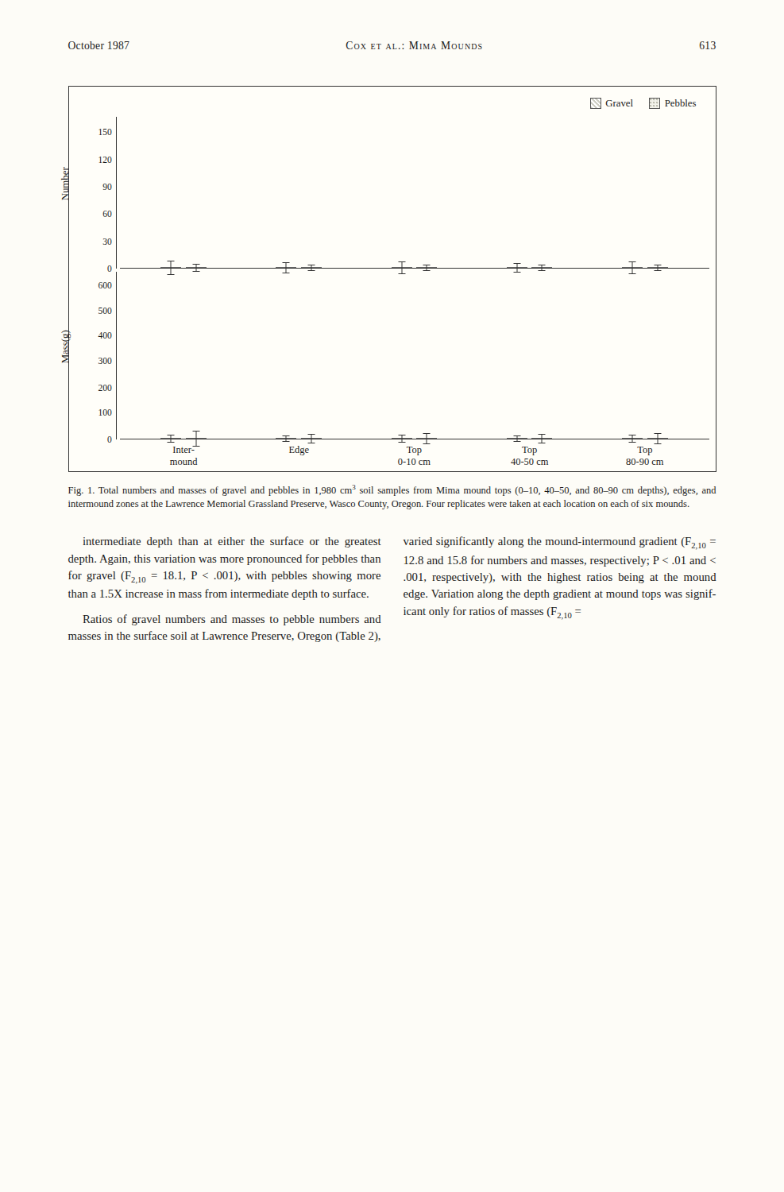October 1987 Cox et al.: Mima Mounds 613
Gravel Pebbles
Number 150 120 90 60 30 0
Mass(g) 600 500 400 300 200 100 0
Inter-
mound Edge Top
0-10 cm Top
40-50 cm Top
80-90 cm
Fig. 1. Total numbers and masses of gravel and pebbles in 1,980 cm3 soil samples from Mima mound tops (0–10, 40–50, and 80–90 cm depths), edges, and intermound zones at the Lawrence Memorial Grassland Preserve, Wasco County, Oregon. Four replicates were taken at each location on each of six mounds.
intermediate depth than at either the surface or the greatest depth. Again, this variation was more pronounced for pebbles than for gravel (F2,10 = 18.1, P < .001), with pebbles showing more than a 1.5X increase in mass from intermediate depth to surface.
Ratios of gravel numbers and masses to pebble numbers and masses in the surface soil at Lawrence Preserve, Oregon (Table 2), varied significantly along the mound-intermound gradient (F2,10 = 12.8 and 15.8 for numbers and masses, respectively; P < .01 and < .001, respectively), with the highest ratios being at the mound edge. Variation along the depth gradient at mound tops was significant only for ratios of masses (F2,10 =